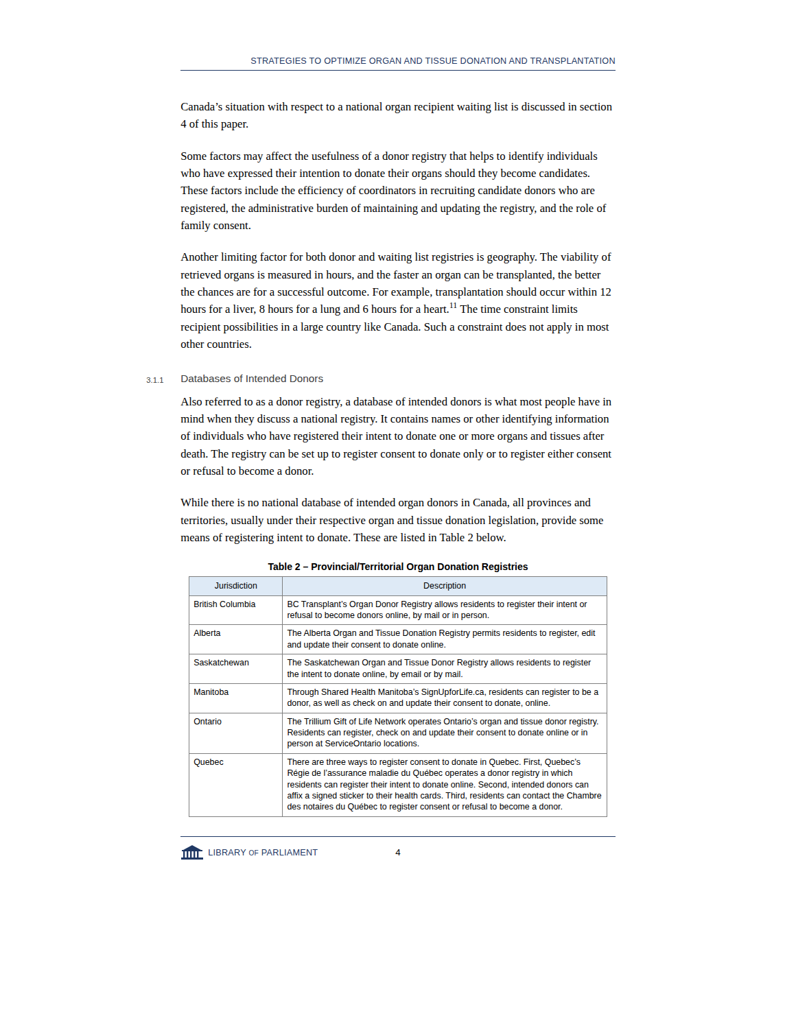STRATEGIES TO OPTIMIZE ORGAN AND TISSUE DONATION AND TRANSPLANTATION
Canada’s situation with respect to a national organ recipient waiting list is discussed in section 4 of this paper.
Some factors may affect the usefulness of a donor registry that helps to identify individuals who have expressed their intention to donate their organs should they become candidates. These factors include the efficiency of coordinators in recruiting candidate donors who are registered, the administrative burden of maintaining and updating the registry, and the role of family consent.
Another limiting factor for both donor and waiting list registries is geography. The viability of retrieved organs is measured in hours, and the faster an organ can be transplanted, the better the chances are for a successful outcome. For example, transplantation should occur within 12 hours for a liver, 8 hours for a lung and 6 hours for a heart.11 The time constraint limits recipient possibilities in a large country like Canada. Such a constraint does not apply in most other countries.
3.1.1
Databases of Intended Donors
Also referred to as a donor registry, a database of intended donors is what most people have in mind when they discuss a national registry. It contains names or other identifying information of individuals who have registered their intent to donate one or more organs and tissues after death. The registry can be set up to register consent to donate only or to register either consent or refusal to become a donor.
While there is no national database of intended organ donors in Canada, all provinces and territories, usually under their respective organ and tissue donation legislation, provide some means of registering intent to donate. These are listed in Table 2 below.
Table 2 – Provincial/Territorial Organ Donation Registries
| Jurisdiction | Description |
| --- | --- |
| British Columbia | BC Transplant’s Organ Donor Registry allows residents to register their intent or refusal to become donors online, by mail or in person. |
| Alberta | The Alberta Organ and Tissue Donation Registry permits residents to register, edit and update their consent to donate online. |
| Saskatchewan | The Saskatchewan Organ and Tissue Donor Registry allows residents to register the intent to donate online, by email or by mail. |
| Manitoba | Through Shared Health Manitoba’s SignUpforLife.ca, residents can register to be a donor, as well as check on and update their consent to donate, online. |
| Ontario | The Trillium Gift of Life Network operates Ontario’s organ and tissue donor registry. Residents can register, check on and update their consent to donate online or in person at ServiceOntario locations. |
| Quebec | There are three ways to register consent to donate in Quebec. First, Quebec’s Régie de l’assurance maladie du Québec operates a donor registry in which residents can register their intent to donate online. Second, intended donors can affix a signed sticker to their health cards. Third, residents can contact the Chambre des notaires du Québec to register consent or refusal to become a donor. |
LIBRARY OF PARLIAMENT
4